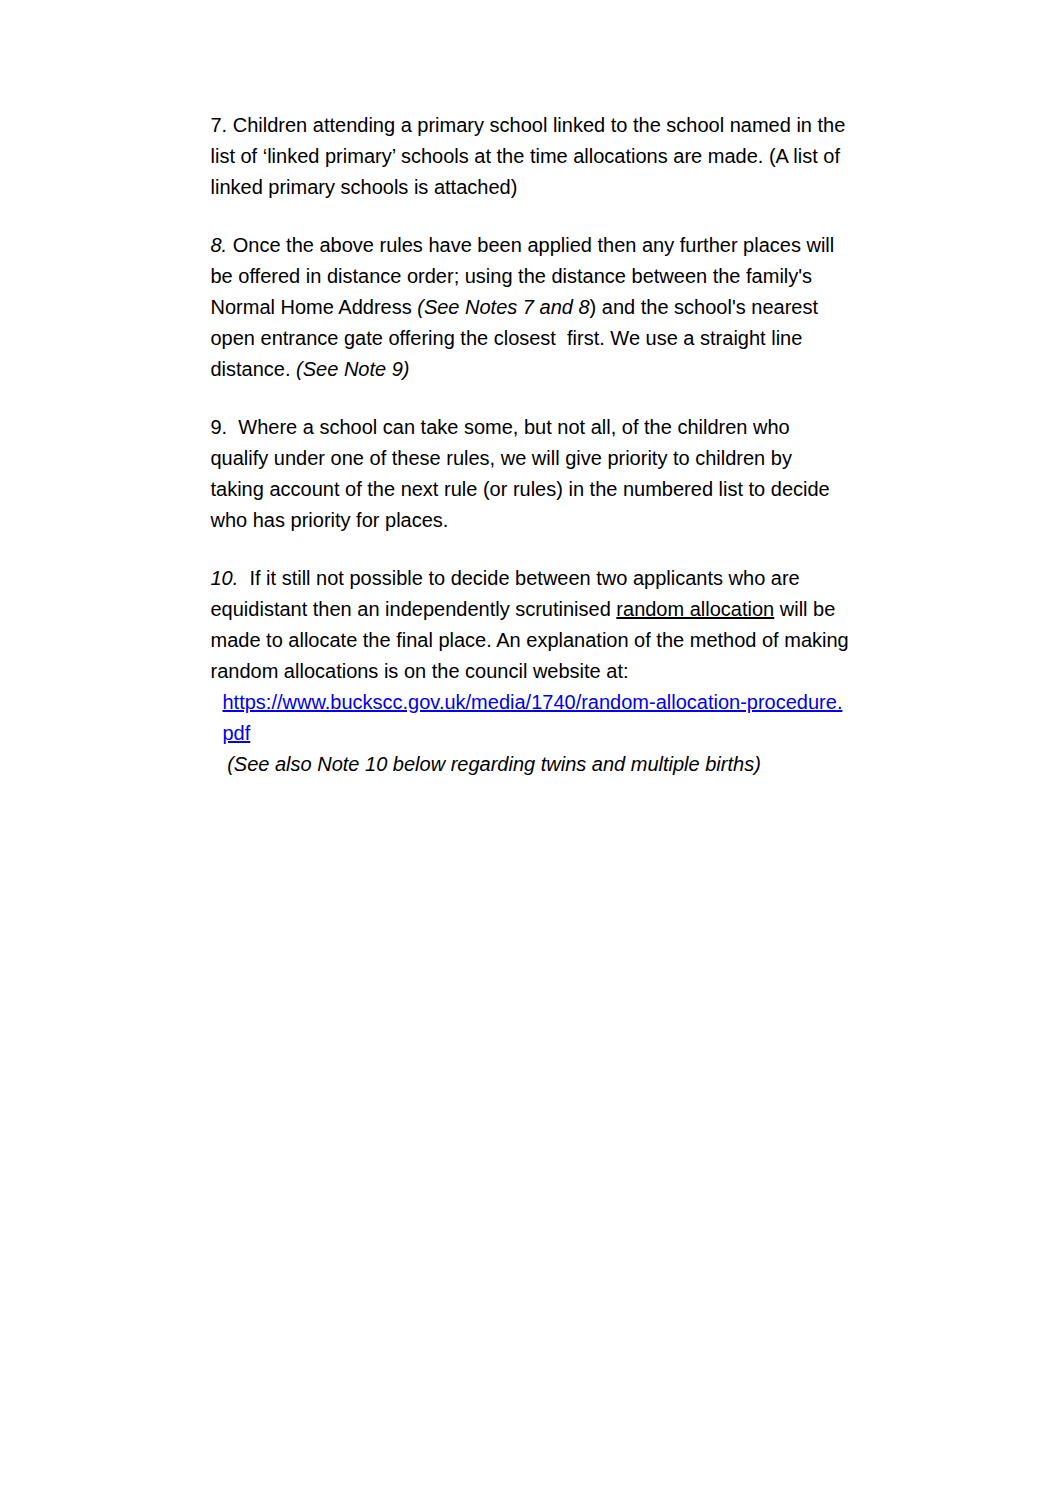7. Children attending a primary school linked to the school named in the list of ‘linked primary’ schools at the time allocations are made. (A list of linked primary schools is attached)
8. Once the above rules have been applied then any further places will be offered in distance order; using the distance between the family's Normal Home Address (See Notes 7 and 8) and the school's nearest open entrance gate offering the closest first. We use a straight line distance. (See Note 9)
9. Where a school can take some, but not all, of the children who qualify under one of these rules, we will give priority to children by taking account of the next rule (or rules) in the numbered list to decide who has priority for places.
10. If it still not possible to decide between two applicants who are equidistant then an independently scrutinised random allocation will be made to allocate the final place. An explanation of the method of making random allocations is on the council website at:https://www.buckscc.gov.uk/media/1740/random-allocation-procedure.pdf (See also Note 10 below regarding twins and multiple births)